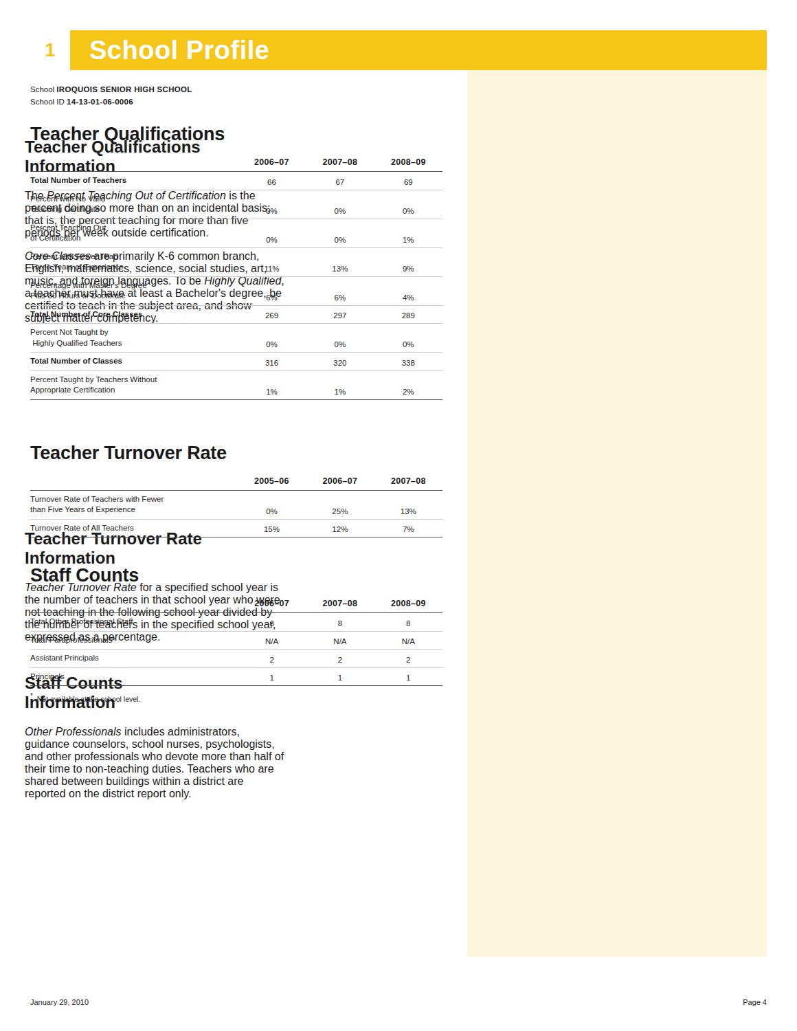1
School Profile
School IROQUOIS SENIOR HIGH SCHOOL
School ID 14-13-01-06-0006
District IROQUOIS CENTRAL SCHOOL DISTRICT
Teacher Qualifications
Information
The Percent Teaching Out of Certification is the percent doing so more than on an incidental basis; that is, the percent teaching for more than five periods per week outside certification.
Core Classes are primarily K-6 common branch, English, mathematics, science, social studies, art, music, and foreign languages. To be Highly Qualified, a teacher must have at least a Bachelor's degree, be certified to teach in the subject area, and show subject matter competency.
Teacher Turnover Rate
Information
Teacher Turnover Rate for a specified school year is the number of teachers in that school year who were not teaching in the following school year divided by the number of teachers in the specified school year, expressed as a percentage.
Staff Counts
Information
Other Professionals includes administrators, guidance counselors, school nurses, psychologists, and other professionals who devote more than half of their time to non-teaching duties. Teachers who are shared between buildings within a district are reported on the district report only.
Teacher Qualifications
| | 2006–07 | 2007–08 | 2008–09 |
| --- | --- | --- | --- |
| Total Number of Teachers | 66 | 67 | 69 |
| Percent with No Valid Teaching Certificate | 0% | 0% | 0% |
| Percent Teaching Out of Certification | 0% | 0% | 1% |
| Percent with Fewer Than Three Years of Experience | 11% | 13% | 9% |
| Percentage with Master's Degree Plus 30 Hours or Doctorate | 6% | 6% | 4% |
| Total Number of Core Classes | 269 | 297 | 289 |
| Percent Not Taught by Highly Qualified Teachers | 0% | 0% | 0% |
| Total Number of Classes | 316 | 320 | 338 |
| Percent Taught by Teachers Without Appropriate Certification | 1% | 1% | 2% |
Teacher Turnover Rate
| | 2005–06 | 2006–07 | 2007–08 |
| --- | --- | --- | --- |
| Turnover Rate of Teachers with Fewer than Five Years of Experience | 0% | 25% | 13% |
| Turnover Rate of All Teachers | 15% | 12% | 7% |
Staff Counts
| | 2006–07 | 2007–08 | 2008–09 |
| --- | --- | --- | --- |
| Total Other Professional Staff | 6 | 8 | 8 |
| Total Paraprofessionals* | N/A | N/A | N/A |
| Assistant Principals | 2 | 2 | 2 |
| Principals | 1 | 1 | 1 |
* Not available at the school level.
January 29, 2010
Page 4